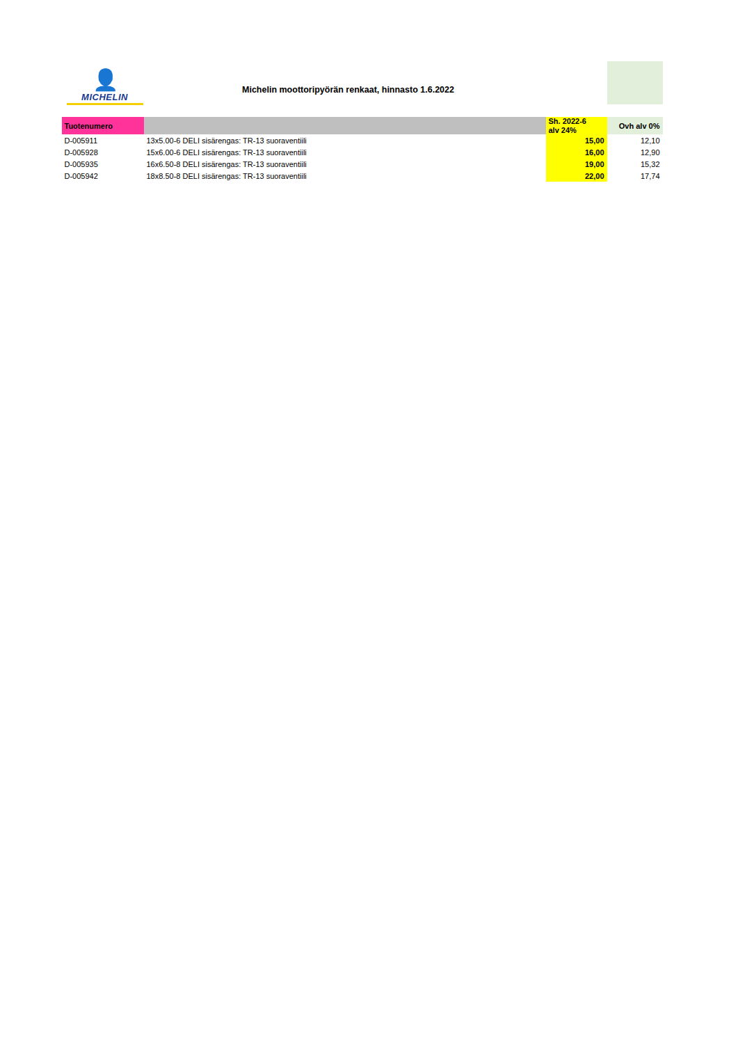👤
MICHELIN
Michelin moottoripyörän renkaat, hinnasto 1.6.2022
| Tuotenumero | | Sh. 2022-6 alv 24% | Ovh alv 0% |
| --- | --- | --- | --- |
| D-005911 | 13x5.00-6 DELI sisärengas: TR-13 suoraventiili | 15,00 | 12,10 |
| D-005928 | 15x6.00-6 DELI sisärengas: TR-13 suoraventiili | 16,00 | 12,90 |
| D-005935 | 16x6.50-8 DELI sisärengas: TR-13 suoraventiili | 19,00 | 15,32 |
| D-005942 | 18x8.50-8 DELI sisärengas: TR-13 suoraventiili | 22,00 | 17,74 |